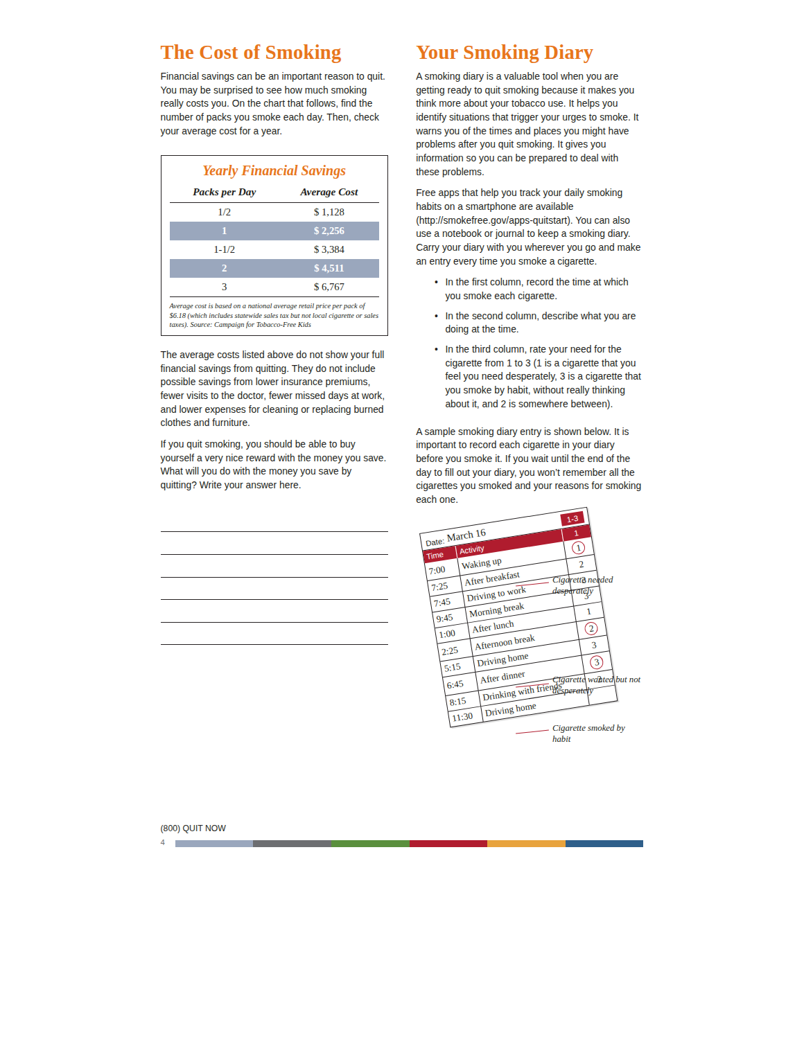The Cost of Smoking
Financial savings can be an important reason to quit. You may be surprised to see how much smoking really costs you. On the chart that follows, find the number of packs you smoke each day. Then, check your average cost for a year.
Yearly Financial Savings
| Packs per Day | Average Cost |
| --- | --- |
| 1/2 | $ 1,128 |
| 1 | $ 2,256 |
| 1-1/2 | $ 3,384 |
| 2 | $ 4,511 |
| 3 | $ 6,767 |
Average cost is based on a national average retail price per pack of $6.18 (which includes statewide sales tax but not local cigarette or sales taxes). Source: Campaign for Tobacco-Free Kids
The average costs listed above do not show your full financial savings from quitting. They do not include possible savings from lower insurance premiums, fewer visits to the doctor, fewer missed days at work, and lower expenses for cleaning or replacing burned clothes and furniture.
If you quit smoking, you should be able to buy yourself a very nice reward with the money you save. What will you do with the money you save by quitting? Write your answer here.
Your Smoking Diary
A smoking diary is a valuable tool when you are getting ready to quit smoking because it makes you think more about your tobacco use. It helps you identify situations that trigger your urges to smoke. It warns you of the times and places you might have problems after you quit smoking. It gives you information so you can be prepared to deal with these problems.
Free apps that help you track your daily smoking habits on a smartphone are available (http://smokefree.gov/apps-quitstart). You can also use a notebook or journal to keep a smoking diary. Carry your diary with you wherever you go and make an entry every time you smoke a cigarette.
In the first column, record the time at which you smoke each cigarette.
In the second column, describe what you are doing at the time.
In the third column, rate your need for the cigarette from 1 to 3 (1 is a cigarette that you feel you need desperately, 3 is a cigarette that you smoke by habit, without really thinking about it, and 2 is somewhere between).
A sample smoking diary entry is shown below. It is important to record each cigarette in your diary before you smoke it. If you wait until the end of the day to fill out your diary, you won’t remember all the cigarettes you smoked and your reasons for smoking each one.
Date: March 16 1-3
| Time | Activity | 1 |
| --- | --- | --- |
| 7:00 | Waking up | 1 |
| 7:25 | After breakfast | 2 |
| 7:45 | Driving to work | 3 |
| 9:45 | Morning break | 3 |
| 1:00 | After lunch | 1 |
| 2:25 | Afternoon break | 2 |
| 5:15 | Driving home | 3 |
| 6:45 | After dinner | 3 |
| 8:15 | Drinking with friends | 2 |
| 11:30 | Driving home | |
Cigarette needed desperately
Cigarette wanted but not desperately
Cigarette smoked by habit
(800) QUIT NOW
4